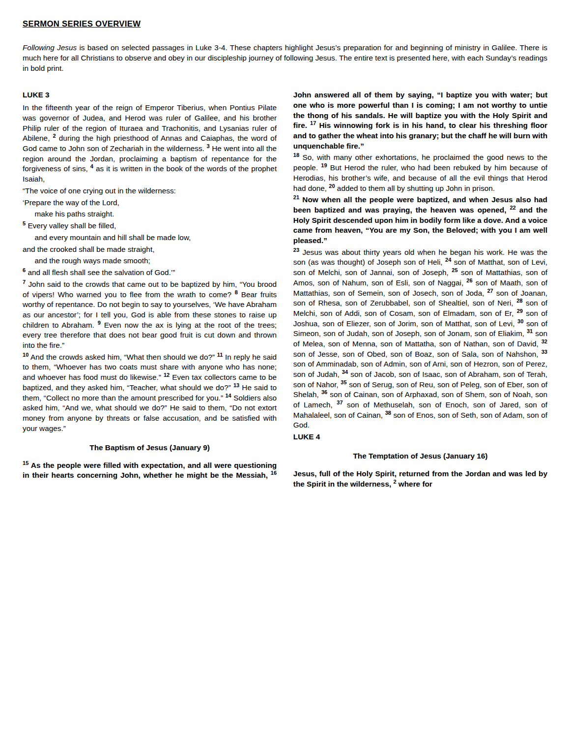Sermon Series Overview
Following Jesus is based on selected passages in Luke 3-4. These chapters highlight Jesus’s preparation for and beginning of ministry in Galilee. There is much here for all Christians to observe and obey in our discipleship journey of following Jesus. The entire text is presented here, with each Sunday’s readings in bold print.
LUKE 3
In the fifteenth year of the reign of Emperor Tiberius, when Pontius Pilate was governor of Judea, and Herod was ruler of Galilee, and his brother Philip ruler of the region of Ituraea and Trachonitis, and Lysanias ruler of Abilene, 2 during the high priesthood of Annas and Caiaphas, the word of God came to John son of Zechariah in the wilderness. 3 He went into all the region around the Jordan, proclaiming a baptism of repentance for the forgiveness of sins, 4 as it is written in the book of the words of the prophet Isaiah,
“The voice of one crying out in the wilderness:
‘Prepare the way of the Lord,
make his paths straight.
5 Every valley shall be filled,
and every mountain and hill shall be made low,
and the crooked shall be made straight,
and the rough ways made smooth;
6 and all flesh shall see the salvation of God.’”
7 John said to the crowds that came out to be baptized by him, “You brood of vipers! Who warned you to flee from the wrath to come? 8 Bear fruits worthy of repentance. Do not begin to say to yourselves, ‘We have Abraham as our ancestor’; for I tell you, God is able from these stones to raise up children to Abraham. 9 Even now the ax is lying at the root of the trees; every tree therefore that does not bear good fruit is cut down and thrown into the fire.”
10 And the crowds asked him, “What then should we do?” 11 In reply he said to them, “Whoever has two coats must share with anyone who has none; and whoever has food must do likewise.” 12 Even tax collectors came to be baptized, and they asked him, “Teacher, what should we do?” 13 He said to them, “Collect no more than the amount prescribed for you.” 14 Soldiers also asked him, “And we, what should we do?” He said to them, “Do not extort money from anyone by threats or false accusation, and be satisfied with your wages.”
The Baptism of Jesus (January 9)
15 As the people were filled with expectation, and all were questioning in their hearts concerning John, whether he might be the Messiah, 16 John answered all of them by saying, “I baptize you with water; but one who is more powerful than I is coming; I am not worthy to untie the thong of his sandals. He will baptize you with the Holy Spirit and fire. 17 His winnowing fork is in his hand, to clear his threshing floor and to gather the wheat into his granary; but the chaff he will burn with unquenchable fire.”
18 So, with many other exhortations, he proclaimed the good news to the people. 19 But Herod the ruler, who had been rebuked by him because of Herodias, his brother’s wife, and because of all the evil things that Herod had done, 20 added to them all by shutting up John in prison.
21 Now when all the people were baptized, and when Jesus also had been baptized and was praying, the heaven was opened, 22 and the Holy Spirit descended upon him in bodily form like a dove. And a voice came from heaven, “You are my Son, the Beloved; with you I am well pleased.”
23 Jesus was about thirty years old when he began his work. He was the son (as was thought) of Joseph son of Heli, 24 son of Matthat, son of Levi, son of Melchi, son of Jannai, son of Joseph, 25 son of Mattathias, son of Amos, son of Nahum, son of Esli, son of Naggai, 26 son of Maath, son of Mattathias, son of Semein, son of Josech, son of Joda, 27 son of Joanan, son of Rhesa, son of Zerubbabel, son of Shealtiel, son of Neri, 28 son of Melchi, son of Addi, son of Cosam, son of Elmadam, son of Er, 29 son of Joshua, son of Eliezer, son of Jorim, son of Matthat, son of Levi, 30 son of Simeon, son of Judah, son of Joseph, son of Jonam, son of Eliakim, 31 son of Melea, son of Menna, son of Mattatha, son of Nathan, son of David, 32 son of Jesse, son of Obed, son of Boaz, son of Sala, son of Nahshon, 33 son of Amminadab, son of Admin, son of Arni, son of Hezron, son of Perez, son of Judah, 34 son of Jacob, son of Isaac, son of Abraham, son of Terah, son of Nahor, 35 son of Serug, son of Reu, son of Peleg, son of Eber, son of Shelah, 36 son of Cainan, son of Arphaxad, son of Shem, son of Noah, son of Lamech, 37 son of Methuselah, son of Enoch, son of Jared, son of Mahalaleel, son of Cainan, 38 son of Enos, son of Seth, son of Adam, son of God.
LUKE 4
The Temptation of Jesus (January 16)
Jesus, full of the Holy Spirit, returned from the Jordan and was led by the Spirit in the wilderness, 2 where for